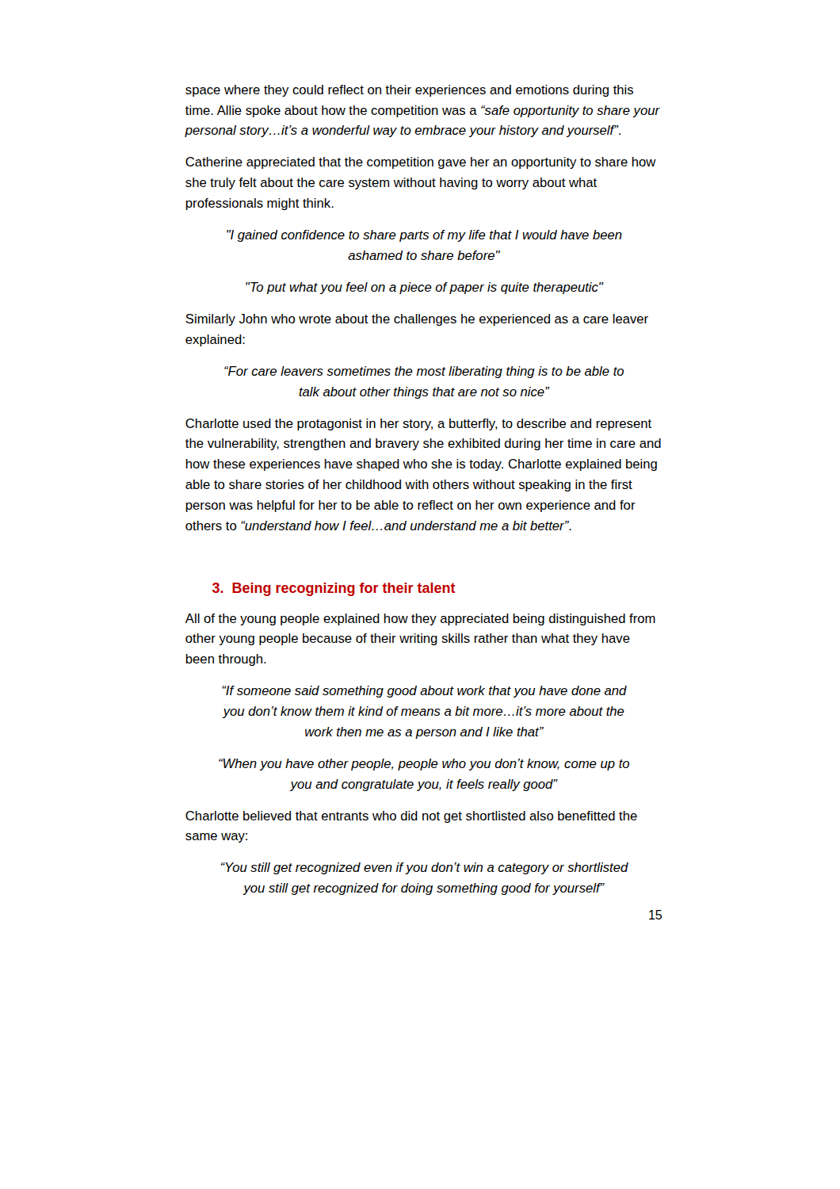space where they could reflect on their experiences and emotions during this time. Allie spoke about how the competition was a “safe opportunity to share your personal story…it’s a wonderful way to embrace your history and yourself”.
Catherine appreciated that the competition gave her an opportunity to share how she truly felt about the care system without having to worry about what professionals might think.
"I gained confidence to share parts of my life that I would have been ashamed to share before"
"To put what you feel on a piece of paper is quite therapeutic"
Similarly John who wrote about the challenges he experienced as a care leaver explained:
“For care leavers sometimes the most liberating thing is to be able to talk about other things that are not so nice”
Charlotte used the protagonist in her story, a butterfly, to describe and represent the vulnerability, strengthen and bravery she exhibited during her time in care and how these experiences have shaped who she is today. Charlotte explained being able to share stories of her childhood with others without speaking in the first person was helpful for her to be able to reflect on her own experience and for others to “understand how I feel…and understand me a bit better”.
3. Being recognizing for their talent
All of the young people explained how they appreciated being distinguished from other young people because of their writing skills rather than what they have been through.
“If someone said something good about work that you have done and you don’t know them it kind of means a bit more…it’s more about the work then me as a person and I like that”
“When you have other people, people who you don’t know, come up to you and congratulate you, it feels really good”
Charlotte believed that entrants who did not get shortlisted also benefitted the same way:
“You still get recognized even if you don’t win a category or shortlisted you still get recognized for doing something good for yourself”
15